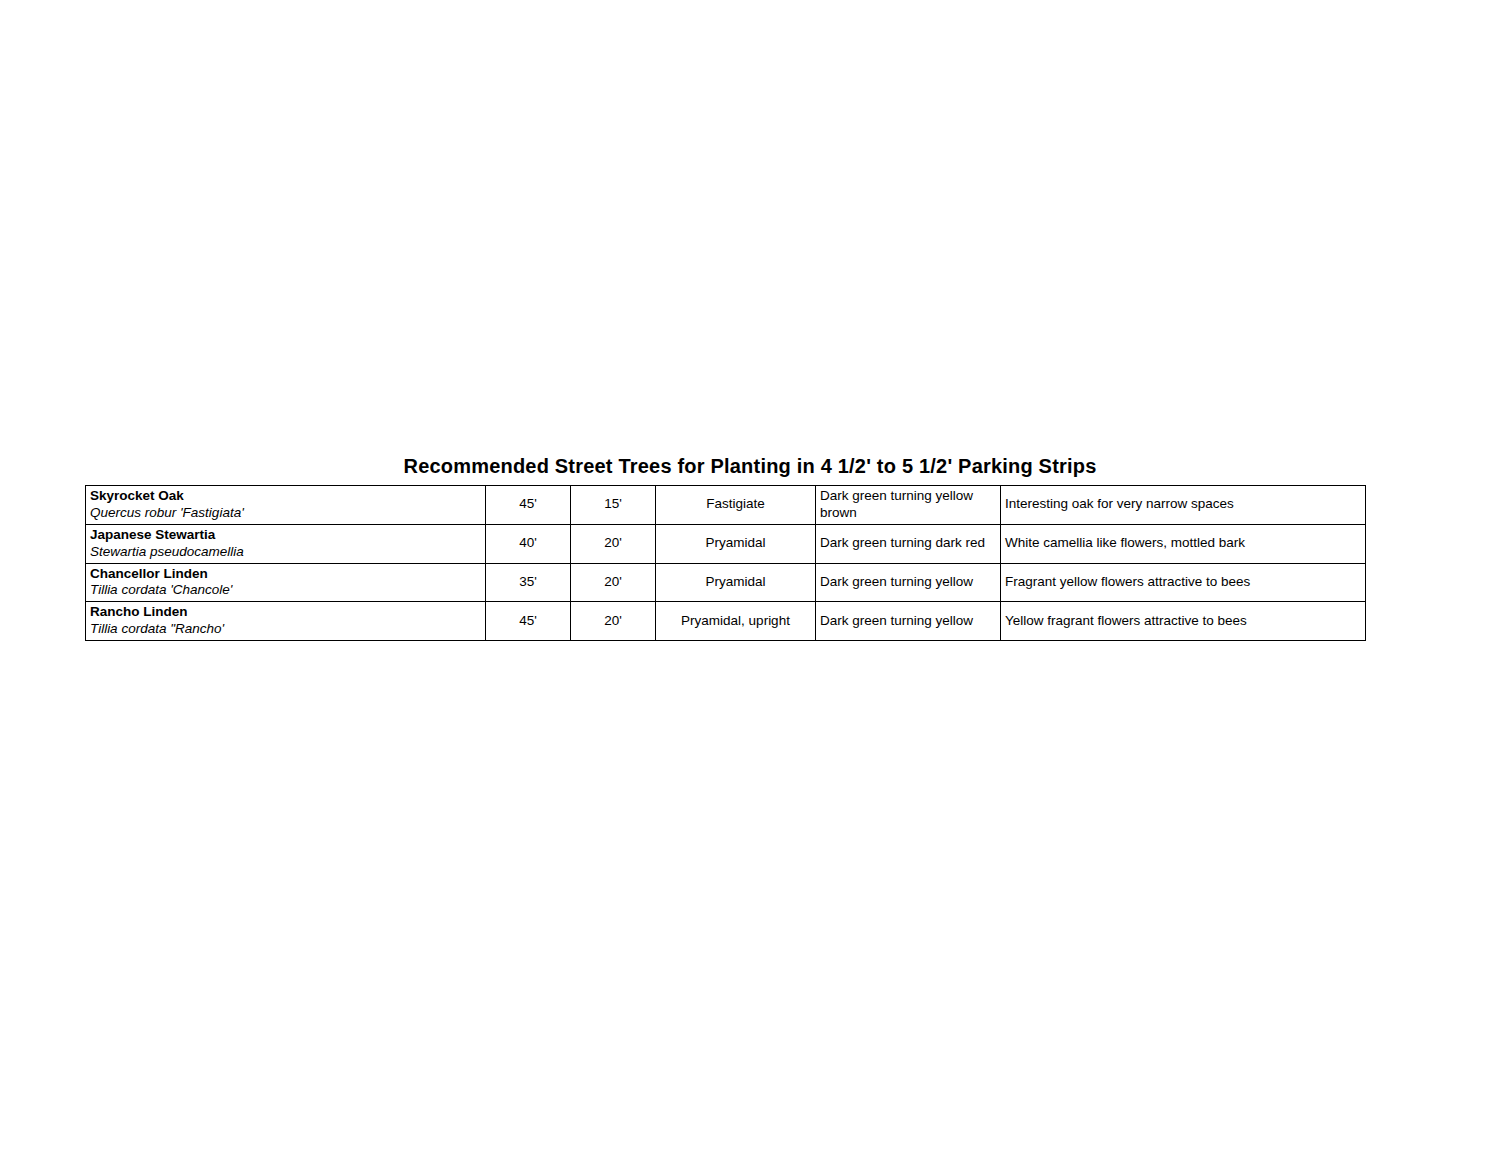Recommended Street Trees for Planting in 4 1/2' to 5 1/2' Parking Strips
| Skyrocket Oak Quercus robur 'Fastigiata' | 45' | 15' | Fastigiate | Dark green turning yellow brown | Interesting oak for very narrow spaces |
| Japanese Stewartia Stewartia pseudocamellia | 40' | 20' | Pryamidal | Dark green turning dark red | White camellia like flowers, mottled bark |
| Chancellor Linden Tillia cordata 'Chancole' | 35' | 20' | Pryamidal | Dark green turning yellow | Fragrant yellow flowers attractive to bees |
| Rancho Linden Tillia cordata "Rancho' | 45' | 20' | Pryamidal, upright | Dark green turning yellow | Yellow fragrant flowers attractive to bees |